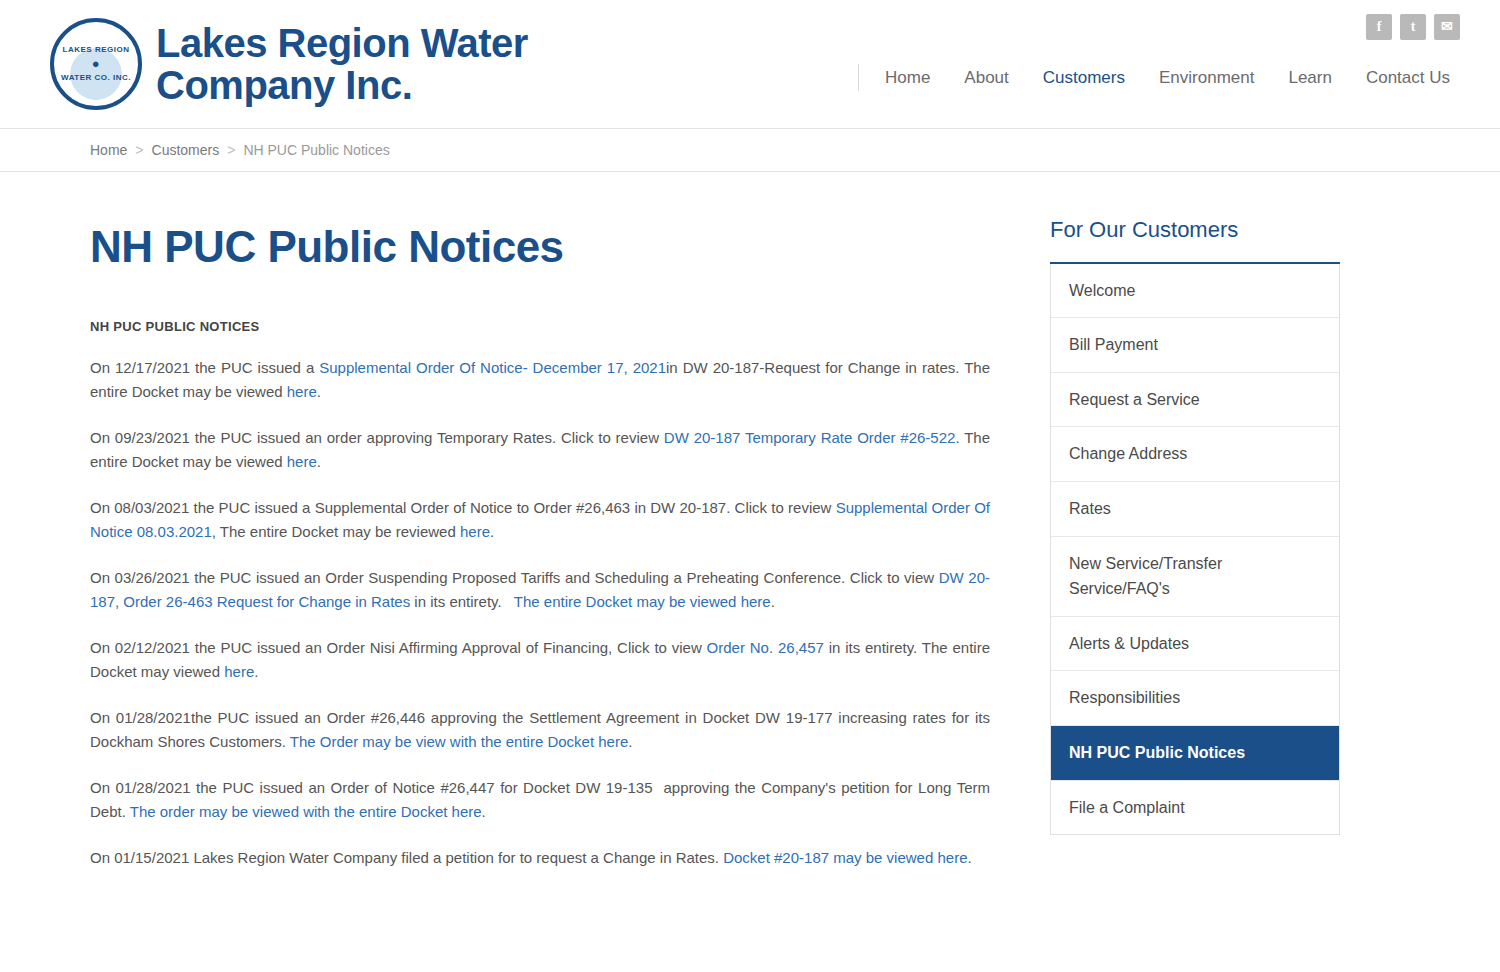f t ✉
LAKES REGION ● WATER CO. INC.
Lakes Region Water Company Inc.
Home
About
Customers
Environment
Learn
Contact Us
Home>Customers>NH PUC Public Notices
NH PUC Public Notices
NH PUC PUBLIC NOTICES
On 12/17/2021 the PUC issued a Supplemental Order Of Notice- December 17, 2021in DW 20-187-Request for Change in rates. The entire Docket may be viewed here.
On 09/23/2021 the PUC issued an order approving Temporary Rates. Click to review DW 20-187 Temporary Rate Order #26-522. The entire Docket may be viewed here.
On 08/03/2021 the PUC issued a Supplemental Order of Notice to Order #26,463 in DW 20-187. Click to review Supplemental Order Of Notice 08.03.2021, The entire Docket may be reviewed here.
On 03/26/2021 the PUC issued an Order Suspending Proposed Tariffs and Scheduling a Preheating Conference. Click to view DW 20-187, Order 26-463 Request for Change in Rates in its entirety. The entire Docket may be viewed here.
On 02/12/2021 the PUC issued an Order Nisi Affirming Approval of Financing, Click to view Order No. 26,457 in its entirety. The entire Docket may viewed here.
On 01/28/2021the PUC issued an Order #26,446 approving the Settlement Agreement in Docket DW 19-177 increasing rates for its Dockham Shores Customers. The Order may be view with the entire Docket here.
On 01/28/2021 the PUC issued an Order of Notice #26,447 for Docket DW 19-135 approving the Company's petition for Long Term Debt. The order may be viewed with the entire Docket here.
On 01/15/2021 Lakes Region Water Company filed a petition for to request a Change in Rates. Docket #20-187 may be viewed here.
For Our Customers
Welcome
Bill Payment
Request a Service
Change Address
Rates
New Service/Transfer Service/FAQ's
Alerts & Updates
Responsibilities
NH PUC Public Notices
File a Complaint